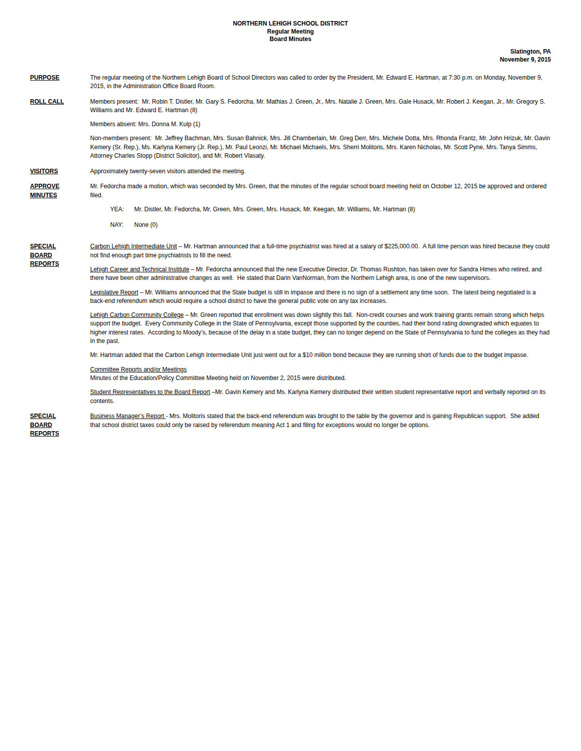NORTHERN LEHIGH SCHOOL DISTRICT
Regular Meeting
Board Minutes
Slatington, PA
November 9, 2015
| PURPOSE | The regular meeting of the Northern Lehigh Board of School Directors was called to order by the President, Mr. Edward E. Hartman, at 7:30 p.m. on Monday, November 9, 2015, in the Administration Office Board Room. |
| ROLL CALL | Members present: Mr. Robin T. Distler, Mr. Gary S. Fedorcha, Mr. Mathias J. Green, Jr., Mrs. Natalie J. Green, Mrs. Gale Husack, Mr. Robert J. Keegan, Jr., Mr. Gregory S. Williams and Mr. Edward E. Hartman (8) Members absent: Mrs. Donna M. Kulp (1) Non-members present: Mr. Jeffrey Bachman, Mrs. Susan Bahnick, Mrs. Jill Chamberlain, Mr. Greg Derr, Mrs. Michele Dotta, Mrs. Rhonda Frantz, Mr. John Hrizuk, Mr. Gavin Kemery (Sr. Rep.), Ms. Karlyna Kemery (Jr. Rep.), Mr. Paul Leonzi, Mr. Michael Michaels, Mrs. Sherri Molitoris, Mrs. Karen Nicholas, Mr. Scott Pyne, Mrs. Tanya Simms, Attorney Charles Stopp (District Solicitor), and Mr. Robert Vlasaty. |
| VISITORS | Approximately twenty-seven visitors attended the meeting. |
| APPROVE MINUTES | Mr. Fedorcha made a motion, which was seconded by Mrs. Green, that the minutes of the regular school board meeting held on October 12, 2015 be approved and ordered filed. / YEA: / Mr. Distler, Mr. Fedorcha, Mr. Green, Mrs. Green, Mrs. Husack, Mr. Keegan, Mr. Williams, Mr. Hartman (8) / / NAY: / None (0) / |
| SPECIAL BOARD REPORTS | Carbon Lehigh Intermediate Unit – Mr. Hartman announced that a full-time psychiatrist was hired at a salary of $225,000.00. A full time person was hired because they could not find enough part time psychiatrists to fill the need. Lehigh Career and Technical Institute – Mr. Fedorcha announced that the new Executive Director, Dr. Thomas Rushton, has taken over for Sandra Himes who retired, and there have been other administrative changes as well. He stated that Darin VanNorman, from the Northern Lehigh area, is one of the new supervisors. Legislative Report – Mr. Williams announced that the State budget is still in impasse and there is no sign of a settlement any time soon. The latest being negotiated is a back-end referendum which would require a school district to have the general public vote on any tax increases. Lehigh Carbon Community College – Mr. Green reported that enrollment was down slightly this fall. Non-credit courses and work training grants remain strong which helps support the budget. Every Community College in the State of Pennsylvania, except those supported by the counties, had their bond rating downgraded which equates to higher interest rates. According to Moody’s, because of the delay in a state budget, they can no longer depend on the State of Pennsylvania to fund the colleges as they had in the past. Mr. Hartman added that the Carbon Lehigh Intermediate Unit just went out for a $10 million bond because they are running short of funds due to the budget impasse. Committee Reports and/or Meetings Minutes of the Education/Policy Committee Meeting held on November 2, 2015 were distributed. Student Representatives to the Board Report –Mr. Gavin Kemery and Ms. Karlyna Kemery distributed their written student representative report and verbally reported on its contents. |
| SPECIAL BOARD REPORTS | Business Manager’s Report - Mrs. Molitoris stated that the back-end referendum was brought to the table by the governor and is gaining Republican support. She added that school district taxes could only be raised by referendum meaning Act 1 and filing for exceptions would no longer be options. |